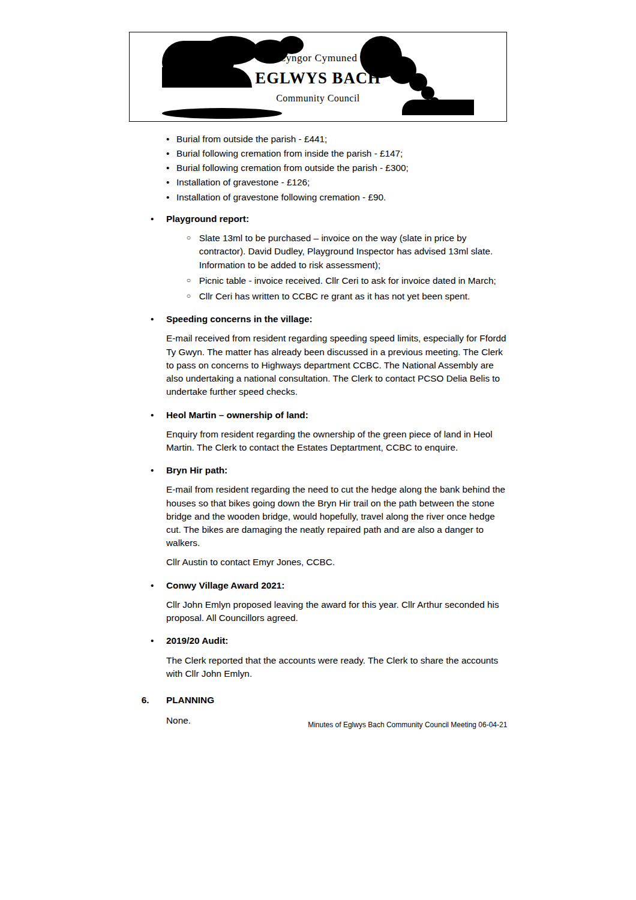Cyngor Cymuned
EGLWYS BACH
Community Council
Burial from outside the parish - £441;
Burial following cremation from inside the parish - £147;
Burial following cremation from outside the parish - £300;
Installation of gravestone - £126;
Installation of gravestone following cremation - £90.
•
Playground report:
Slate 13ml to be purchased – invoice on the way (slate in price by contractor). David Dudley, Playground Inspector has advised 13ml slate. Information to be added to risk assessment);
Picnic table - invoice received. Cllr Ceri to ask for invoice dated in March;
Cllr Ceri has written to CCBC re grant as it has not yet been spent.
•
Speeding concerns in the village:
E-mail received from resident regarding speeding speed limits, especially for Ffordd Ty Gwyn. The matter has already been discussed in a previous meeting. The Clerk to pass on concerns to Highways department CCBC. The National Assembly are also undertaking a national consultation. The Clerk to contact PCSO Delia Belis to undertake further speed checks.
•
Heol Martin – ownership of land:
Enquiry from resident regarding the ownership of the green piece of land in Heol Martin. The Clerk to contact the Estates Deptartment, CCBC to enquire.
•
Bryn Hir path:
E-mail from resident regarding the need to cut the hedge along the bank behind the houses so that bikes going down the Bryn Hir trail on the path between the stone bridge and the wooden bridge, would hopefully, travel along the river once hedge cut. The bikes are damaging the neatly repaired path and are also a danger to walkers.
Cllr Austin to contact Emyr Jones, CCBC.
•
Conwy Village Award 2021:
Cllr John Emlyn proposed leaving the award for this year. Cllr Arthur seconded his proposal. All Councillors agreed.
•
2019/20 Audit:
The Clerk reported that the accounts were ready. The Clerk to share the accounts with Cllr John Emlyn.
6.
PLANNING
None.
Minutes of Eglwys Bach Community Council Meeting 06-04-21